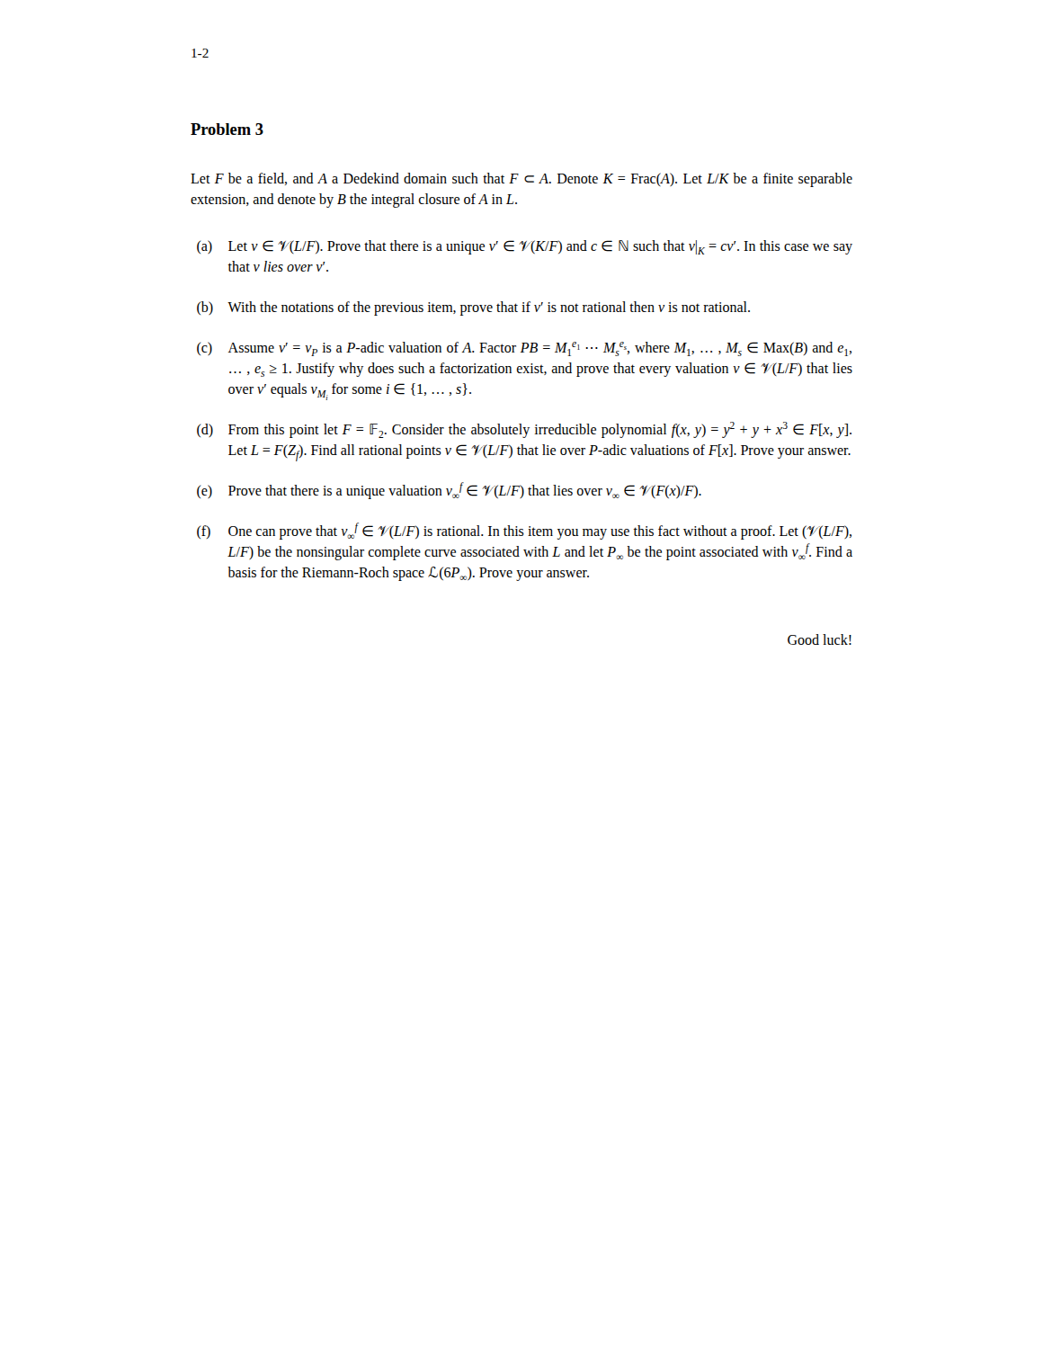1-2
Problem 3
Let F be a field, and A a Dedekind domain such that F ⊂ A. Denote K = Frac(A). Let L/K be a finite separable extension, and denote by B the integral closure of A in L.
Let v ∈ 𝒱(L/F). Prove that there is a unique v′ ∈ 𝒱(K/F) and c ∈ ℕ such that v|K = cv′. In this case we say that v lies over v′.
With the notations of the previous item, prove that if v′ is not rational then v is not rational.
Assume v′ = vP is a P-adic valuation of A. Factor PB = M1e1 ⋯ Mses, where M1, … , Ms ∈ Max(B) and e1, … , es ≥ 1. Justify why does such a factorization exist, and prove that every valuation v ∈ 𝒱(L/F) that lies over v′ equals vMi for some i ∈ {1, … , s}.
From this point let F = 𝔽2. Consider the absolutely irreducible polynomial f(x, y) = y2 + y + x3 ∈ F[x, y]. Let L = F(Zf). Find all rational points v ∈ 𝒱(L/F) that lie over P-adic valuations of F[x]. Prove your answer.
Prove that there is a unique valuation v∞f ∈ 𝒱(L/F) that lies over v∞ ∈ 𝒱(F(x)/F).
One can prove that v∞f ∈ 𝒱(L/F) is rational. In this item you may use this fact without a proof. Let (𝒱(L/F), L/F) be the nonsingular complete curve associated with L and let P∞ be the point associated with v∞f. Find a basis for the Riemann-Roch space ℒ(6P∞). Prove your answer.
Good luck!